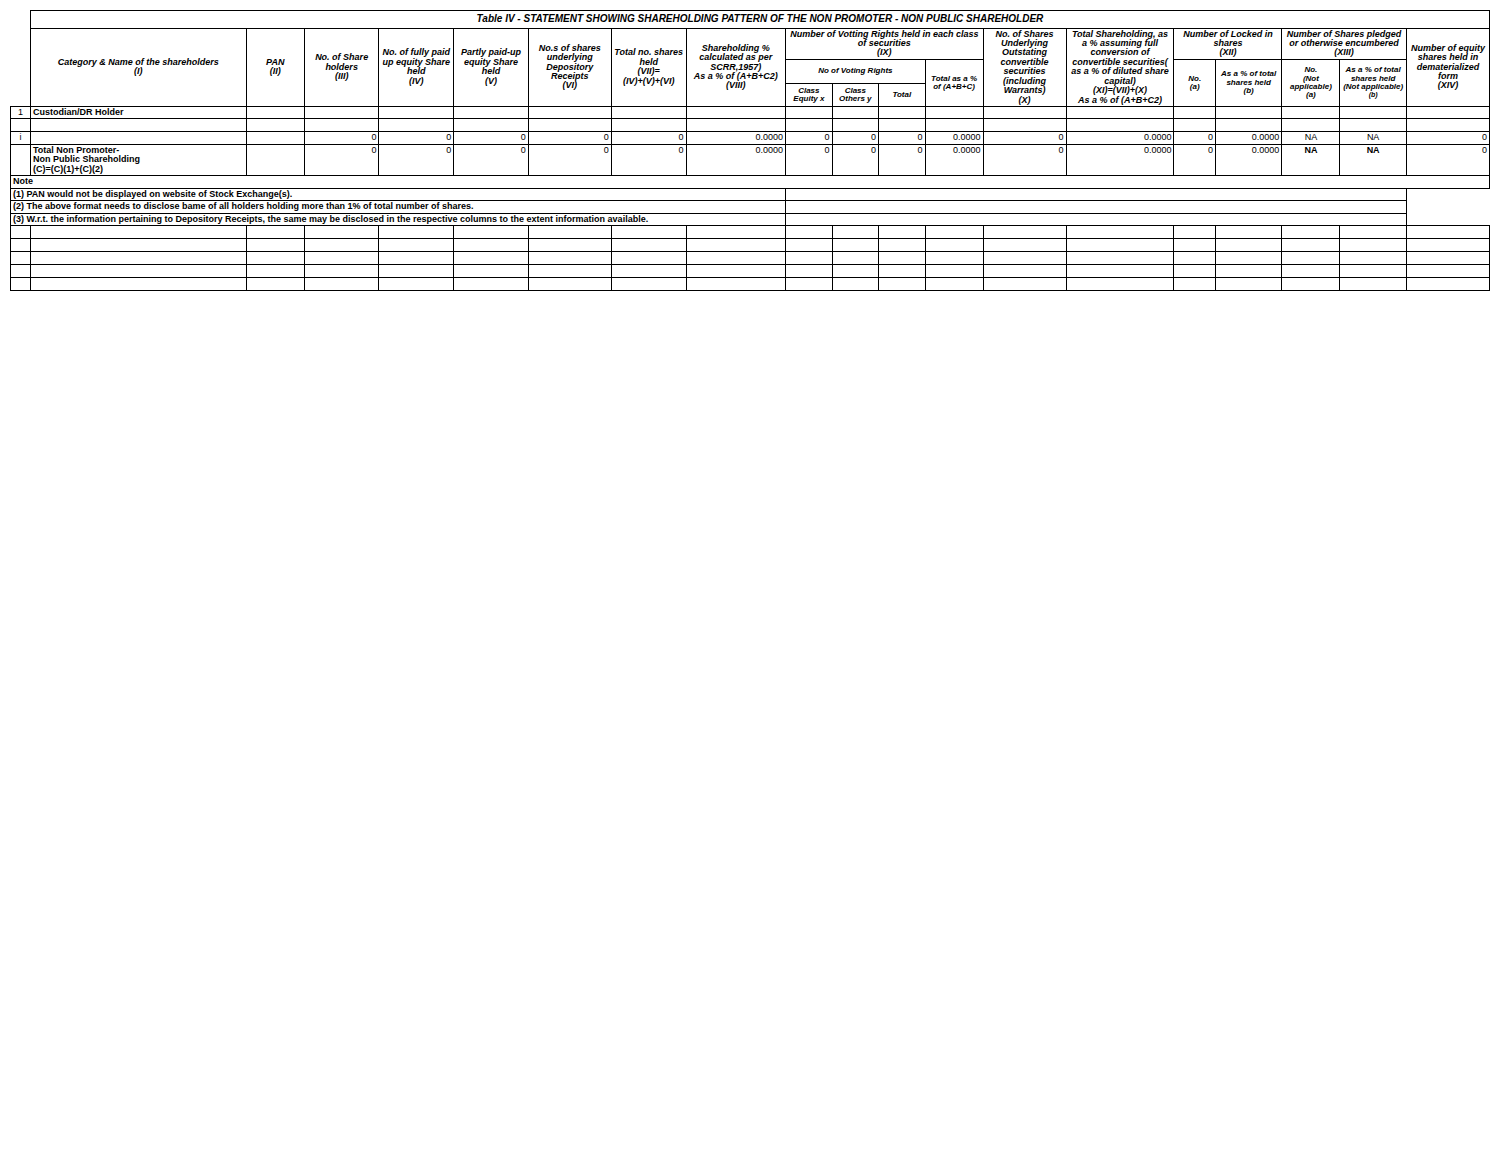| | Table IV - STATEMENT SHOWING SHAREHOLDING PATTERN OF THE NON PROMOTER - NON PUBLIC SHAREHOLDER |
| | Category & Name of the shareholders (I) | PAN (II) | No. of Share holders (III) | No. of fully paid up equity Share held (IV) | Partly paid-up equity Share held (V) | No.s of shares underlying Depository Receipts (VI) | Total no. shares held (VII)= (IV)+(V)+(VI) | Shareholding % calculated as per SCRR,1957) As a % of (A+B+C2) (VIII) | Number of Votting Rights held in each class of securities (IX) | No. of Shares Underlying Outstating convertible securities (including Warrants) (X) | Total Shareholding, as a % assuming full conversion of convertible securities( as a % of diluted share capital) (XI)=(VII)+(X) As a % of (A+B+C2) | Number of Locked in shares (XII) | Number of Shares pledged or otherwise encumbered (XIII) | Number of equity shares held in dematerialized form (XIV) |
| | No of Voting Rights | Total as a % of (A+B+C) | No. (a) | As a % of total shares held (b) | No. (Not applicable) (a) | As a % of total shares held (Not applicable) (b) |
| | Class Equity x | Class Others y | Total |
| 1 | Custodian/DR Holder | | | | | | | | | | | | | | | | | | |
| i | | | 0 | 0 | 0 | 0 | 0 | 0.0000 | 0 | 0 | 0 | 0.0000 | 0 | 0.0000 | 0 | 0.0000 | NA | NA | 0 |
| | Total Non Promoter- Non Public Shareholding (C)=(C)(1)+(C)(2) | | 0 | 0 | 0 | 0 | 0 | 0.0000 | 0 | 0 | 0 | 0.0000 | 0 | 0.0000 | 0 | 0.0000 | NA | NA | 0 |
| Note | | |
| (1) PAN would not be displayed on website of Stock Exchange(s). | | |
| (2) The above format needs to disclose bame of all holders holding more than 1% of total number of shares. | | |
| (3) W.r.t. the information pertaining to Depository Receipts, the same may be disclosed in the respective columns to the extent information available. | | |